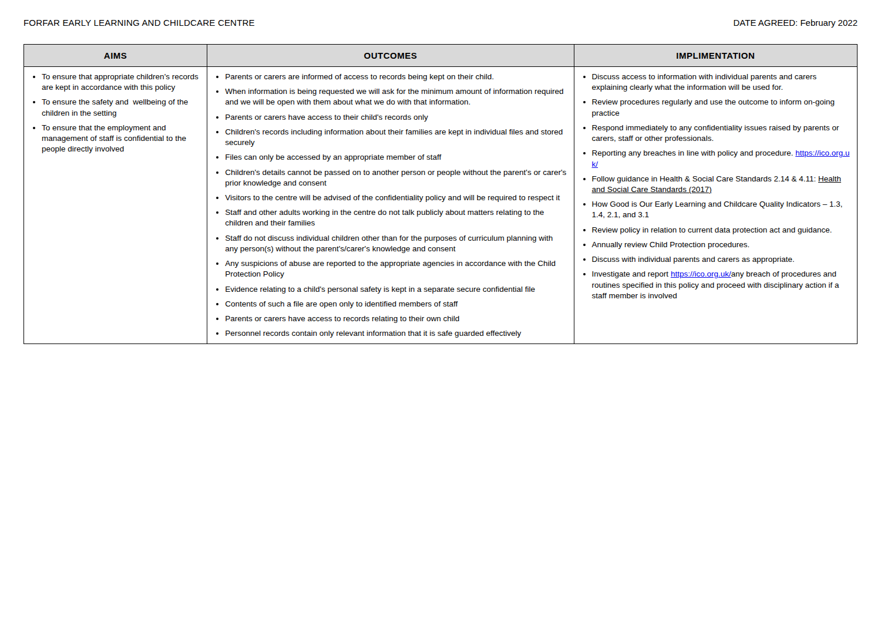FORFAR EARLY LEARNING AND CHILDCARE CENTRE
DATE AGREED: February 2022
| AIMS | OUTCOMES | IMPLIMENTATION |
| --- | --- | --- |
| To ensure that appropriate children's records are kept in accordance with this policy To ensure the safety and wellbeing of the children in the setting To ensure that the employment and management of staff is confidential to the people directly involved | Parents or carers are informed of access to records being kept on their child. When information is being requested we will ask for the minimum amount of information required and we will be open with them about what we do with that information. Parents or carers have access to their child's records only Children's records including information about their families are kept in individual files and stored securely Files can only be accessed by an appropriate member of staff Children's details cannot be passed on to another person or people without the parent's or carer's prior knowledge and consent Visitors to the centre will be advised of the confidentiality policy and will be required to respect it Staff and other adults working in the centre do not talk publicly about matters relating to the children and their families Staff do not discuss individual children other than for the purposes of curriculum planning with any person(s) without the parent's/carer's knowledge and consent Any suspicions of abuse are reported to the appropriate agencies in accordance with the Child Protection Policy Evidence relating to a child's personal safety is kept in a separate secure confidential file Contents of such a file are open only to identified members of staff Parents or carers have access to records relating to their own child Personnel records contain only relevant information that it is safe guarded effectively | Discuss access to information with individual parents and carers explaining clearly what the information will be used for. Review procedures regularly and use the outcome to inform on-going practice Respond immediately to any confidentiality issues raised by parents or carers, staff or other professionals. Reporting any breaches in line with policy and procedure. https://ico.org.uk/ Follow guidance in Health & Social Care Standards 2.14 & 4.11: Health and Social Care Standards (2017) How Good is Our Early Learning and Childcare Quality Indicators – 1.3, 1.4, 2.1, and 3.1 Review policy in relation to current data protection act and guidance. Annually review Child Protection procedures. Discuss with individual parents and carers as appropriate. Investigate and report https://ico.org.uk/ any breach of procedures and routines specified in this policy and proceed with disciplinary action if a staff member is involved |